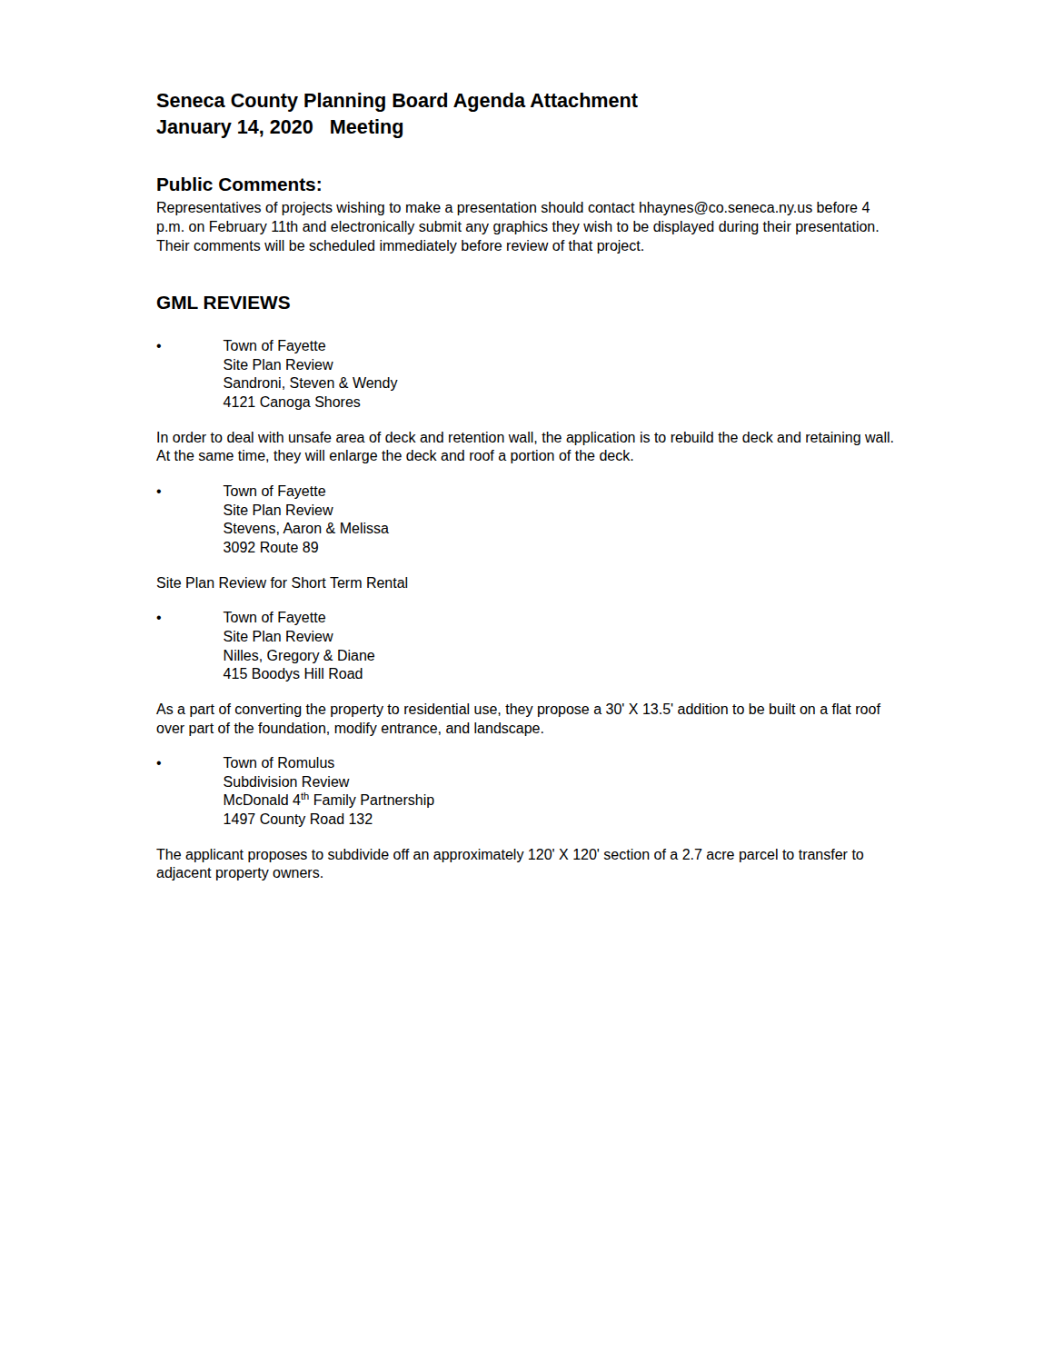Seneca County Planning Board Agenda Attachment
January 14, 2020 Meeting
Public Comments:
Representatives of projects wishing to make a presentation should contact hhaynes@co.seneca.ny.us before 4 p.m. on February 11th and electronically submit any graphics they wish to be displayed during their presentation. Their comments will be scheduled immediately before review of that project.
GML REVIEWS
Town of Fayette Site Plan Review Sandroni, Steven & Wendy 4121 Canoga Shores
In order to deal with unsafe area of deck and retention wall, the application is to rebuild the deck and retaining wall. At the same time, they will enlarge the deck and roof a portion of the deck.
Town of Fayette Site Plan Review Stevens, Aaron & Melissa 3092 Route 89
Site Plan Review for Short Term Rental
Town of Fayette Site Plan Review Nilles, Gregory & Diane 415 Boodys Hill Road
As a part of converting the property to residential use, they propose a 30' X 13.5' addition to be built on a flat roof over part of the foundation, modify entrance, and landscape.
Town of Romulus Subdivision Review McDonald 4th Family Partnership 1497 County Road 132
The applicant proposes to subdivide off an approximately 120' X 120' section of a 2.7 acre parcel to transfer to adjacent property owners.